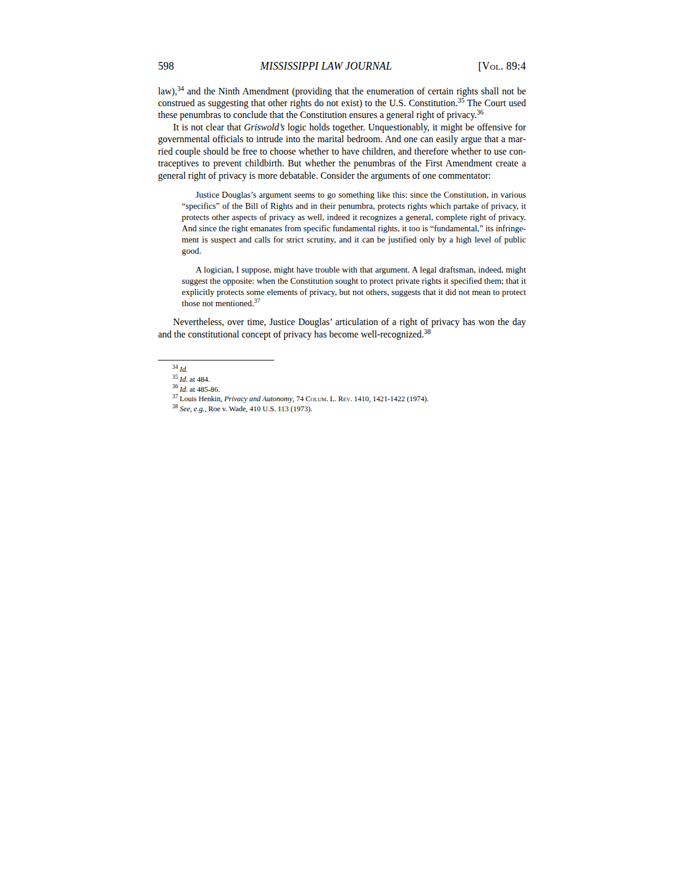598 MISSISSIPPI LAW JOURNAL [Vol. 89:4
law),34 and the Ninth Amendment (providing that the enumeration of certain rights shall not be construed as suggesting that other rights do not exist) to the U.S. Constitution.35 The Court used these penumbras to conclude that the Constitution ensures a general right of privacy.36
It is not clear that Griswold’s logic holds together. Unquestionably, it might be offensive for governmental officials to intrude into the marital bedroom. And one can easily argue that a married couple should be free to choose whether to have children, and therefore whether to use contraceptives to prevent childbirth. But whether the penumbras of the First Amendment create a general right of privacy is more debatable. Consider the arguments of one commentator:
Justice Douglas’s argument seems to go something like this: since the Constitution, in various “specifics” of the Bill of Rights and in their penumbra, protects rights which partake of privacy, it protects other aspects of privacy as well, indeed it recognizes a general, complete right of privacy. And since the right emanates from specific fundamental rights, it too is “fundamental,” its infringement is suspect and calls for strict scrutiny, and it can be justified only by a high level of public good.
A logician, I suppose, might have trouble with that argument. A legal draftsman, indeed, might suggest the opposite: when the Constitution sought to protect private rights it specified them; that it explicitly protects some elements of privacy, but not others, suggests that it did not mean to protect those not mentioned.37
Nevertheless, over time, Justice Douglas’ articulation of a right of privacy has won the day and the constitutional concept of privacy has become well-recognized.38
34 Id.
35 Id. at 484.
36 Id. at 485-86.
37 Louis Henkin, Privacy and Autonomy, 74 Colum. L. Rev. 1410, 1421-1422 (1974).
38 See, e.g., Roe v. Wade, 410 U.S. 113 (1973).